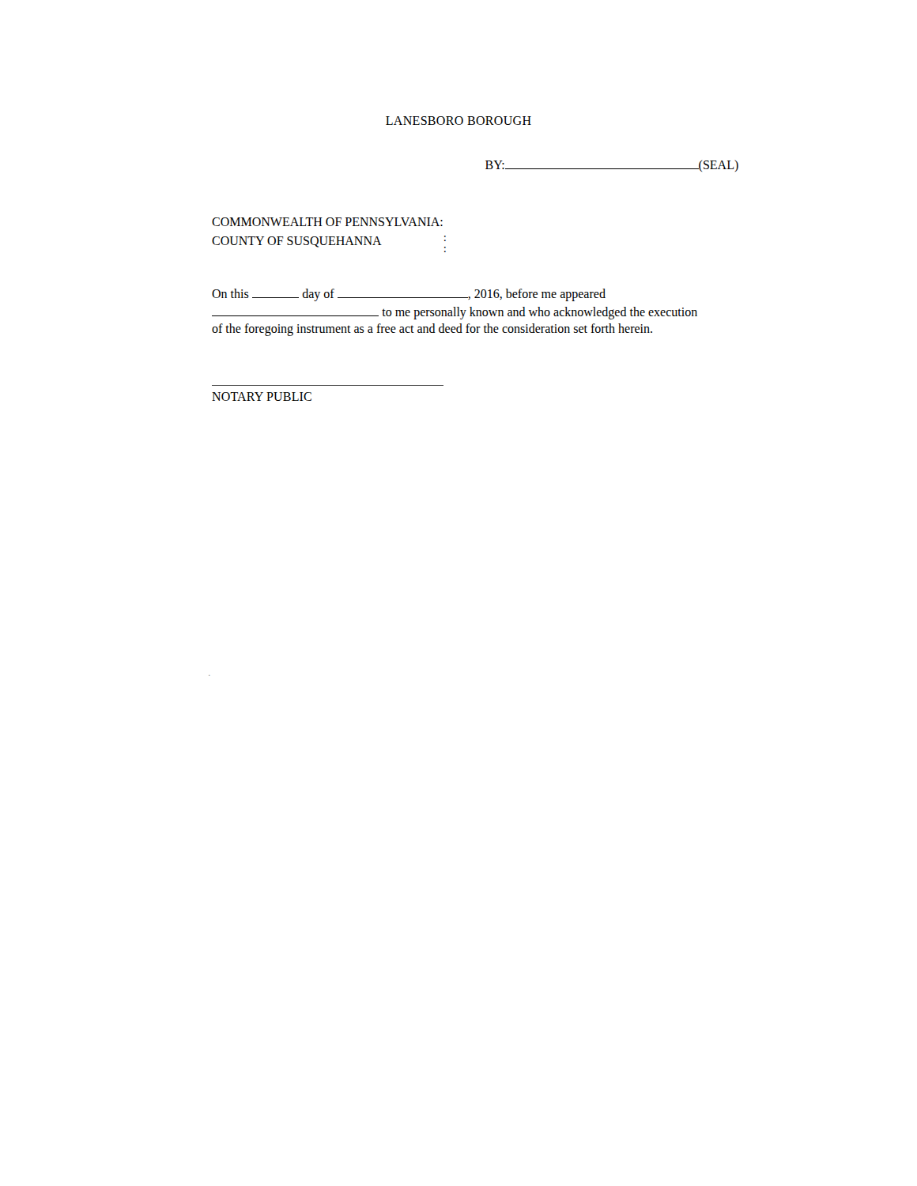LANESBORO BOROUGH
BY: (SEAL)
COMMONWEALTH OF PENNSYLVANIA: COUNTY OF SUSQUEHANNA::
On this day of , 2016, before me appeared to me personally known and who acknowledged the execution of the foregoing instrument as a free act and deed for the consideration set forth herein.
NOTARY PUBLIC
.